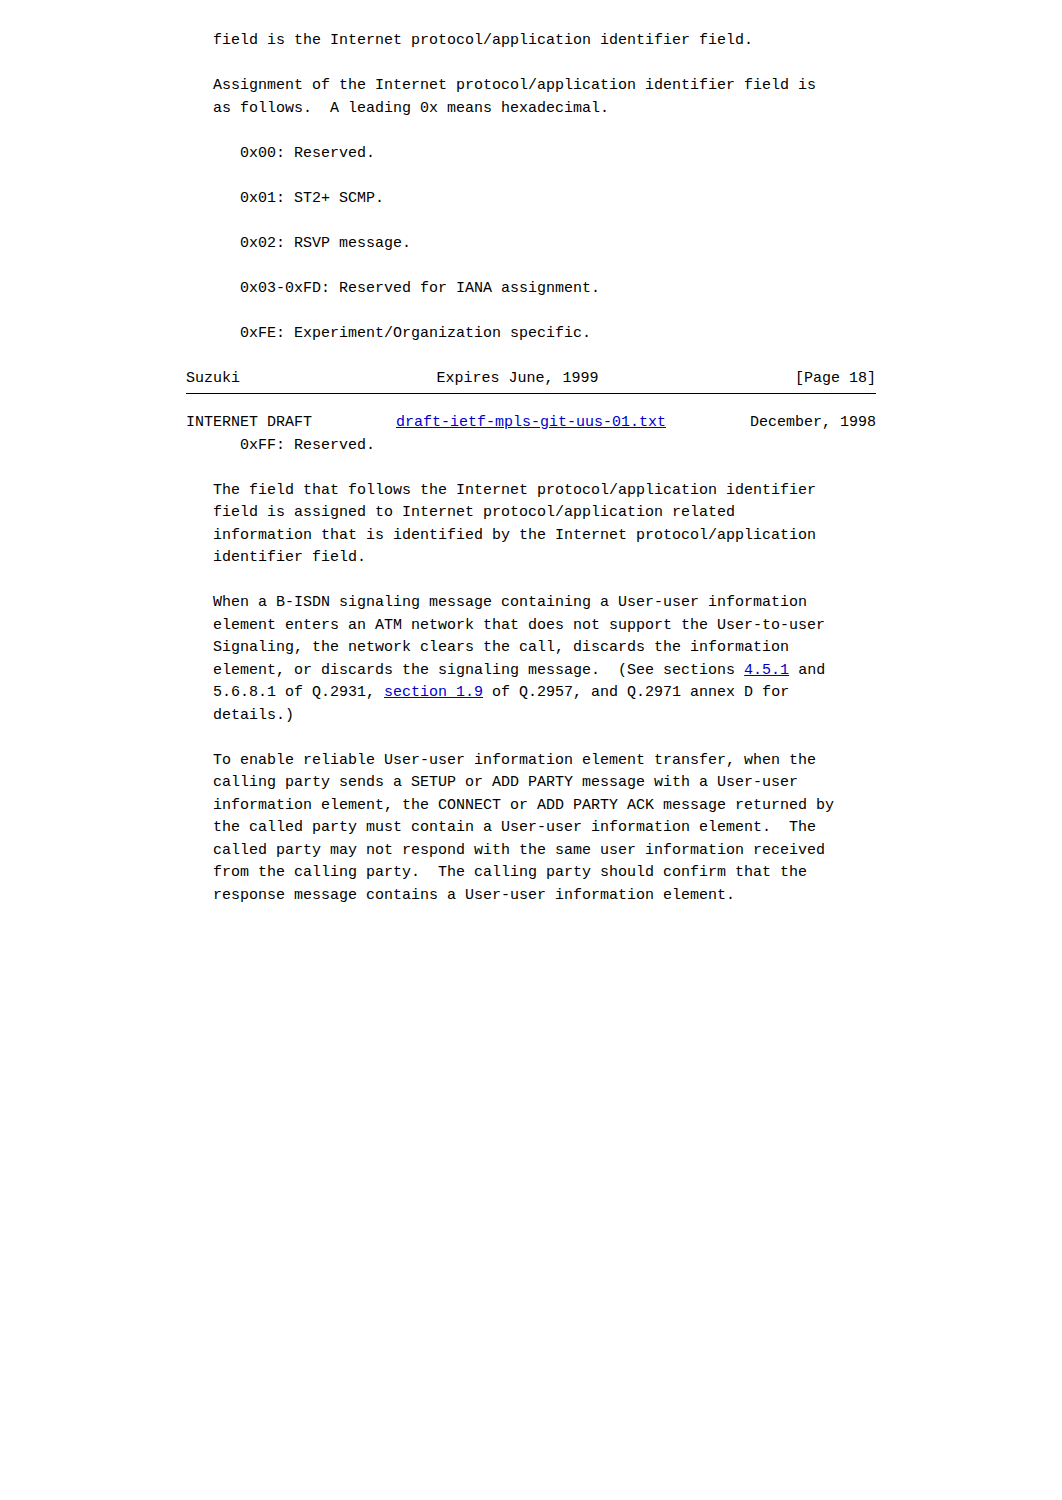field is the Internet protocol/application identifier field.

   Assignment of the Internet protocol/application identifier field is
   as follows.  A leading 0x means hexadecimal.

      0x00: Reserved.

      0x01: ST2+ SCMP.

      0x02: RSVP message.

      0x03-0xFD: Reserved for IANA assignment.

      0xFE: Experiment/Organization specific.
Suzuki Expires June, 1999 [Page 18]
INTERNET DRAFT draft-ietf-mpls-git-uus-01.txt December, 1998
      0xFF: Reserved.

   The field that follows the Internet protocol/application identifier
   field is assigned to Internet protocol/application related
   information that is identified by the Internet protocol/application
   identifier field.

   When a B-ISDN signaling message containing a User-user information
   element enters an ATM network that does not support the User-to-user
   Signaling, the network clears the call, discards the information
   element, or discards the signaling message.  (See sections 4.5.1 and
   5.6.8.1 of Q.2931, section 1.9 of Q.2957, and Q.2971 annex D for
   details.)

   To enable reliable User-user information element transfer, when the
   calling party sends a SETUP or ADD PARTY message with a User-user
   information element, the CONNECT or ADD PARTY ACK message returned by
   the called party must contain a User-user information element.  The
   called party may not respond with the same user information received
   from the calling party.  The calling party should confirm that the
   response message contains a User-user information element.